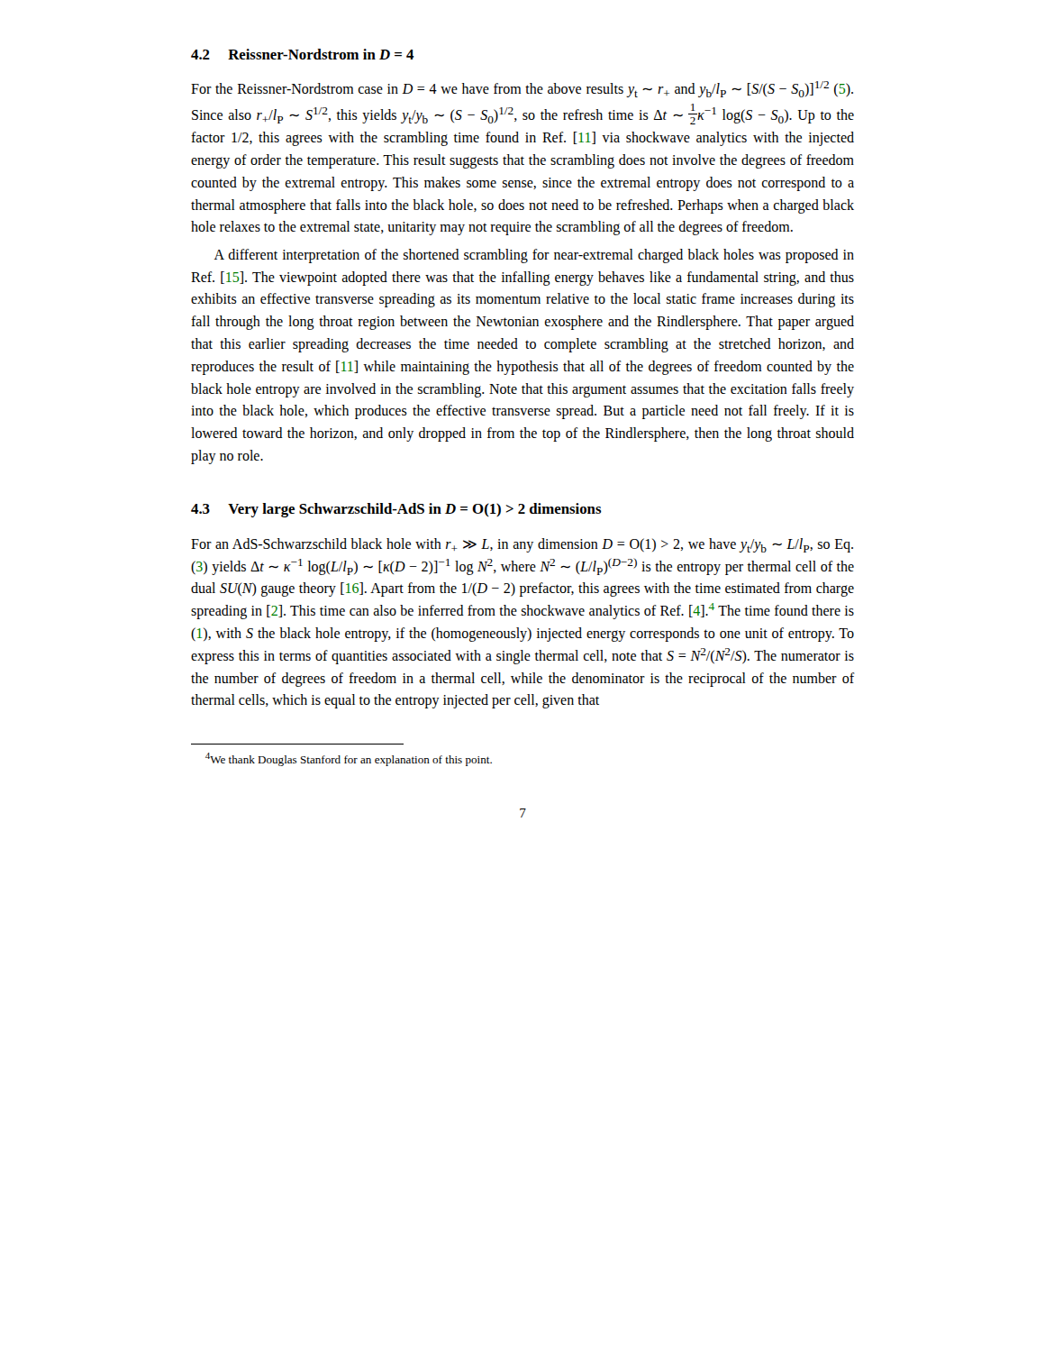4.2 Reissner-Nordstrom in D = 4
For the Reissner-Nordstrom case in D = 4 we have from the above results yt ∼ r+ and yb/lP ∼ [S/(S − S0)]1/2 (5). Since also r+/lP ∼ S1/2, this yields yt/yb ∼ (S − S0)1/2, so the refresh time is Δt ∼ 12 κ−1 log(S − S0). Up to the factor 1/2, this agrees with the scrambling time found in Ref. [11] via shockwave analytics with the injected energy of order the temperature. This result suggests that the scrambling does not involve the degrees of freedom counted by the extremal entropy. This makes some sense, since the extremal entropy does not correspond to a thermal atmosphere that falls into the black hole, so does not need to be refreshed. Perhaps when a charged black hole relaxes to the extremal state, unitarity may not require the scrambling of all the degrees of freedom.
A different interpretation of the shortened scrambling for near-extremal charged black holes was proposed in Ref. [15]. The viewpoint adopted there was that the infalling energy behaves like a fundamental string, and thus exhibits an effective transverse spreading as its momentum relative to the local static frame increases during its fall through the long throat region between the Newtonian exosphere and the Rindlersphere. That paper argued that this earlier spreading decreases the time needed to complete scrambling at the stretched horizon, and reproduces the result of [11] while maintaining the hypothesis that all of the degrees of freedom counted by the black hole entropy are involved in the scrambling. Note that this argument assumes that the excitation falls freely into the black hole, which produces the effective transverse spread. But a particle need not fall freely. If it is lowered toward the horizon, and only dropped in from the top of the Rindlersphere, then the long throat should play no role.
4.3 Very large Schwarzschild-AdS in D = O(1) > 2 dimensions
For an AdS-Schwarzschild black hole with r+ ≫ L, in any dimension D = O(1) > 2, we have yt/yb ∼ L/lP, so Eq. (3) yields Δt ∼ κ−1 log(L/lP) ∼ [κ(D − 2)]−1 log N2, where N2 ∼ (L/lP)(D−2) is the entropy per thermal cell of the dual SU(N) gauge theory [16]. Apart from the 1/(D − 2) prefactor, this agrees with the time estimated from charge spreading in [2]. This time can also be inferred from the shockwave analytics of Ref. [4].4 The time found there is (1), with S the black hole entropy, if the (homogeneously) injected energy corresponds to one unit of entropy. To express this in terms of quantities associated with a single thermal cell, note that S = N2/(N2/S). The numerator is the number of degrees of freedom in a thermal cell, while the denominator is the reciprocal of the number of thermal cells, which is equal to the entropy injected per cell, given that
4We thank Douglas Stanford for an explanation of this point.
7